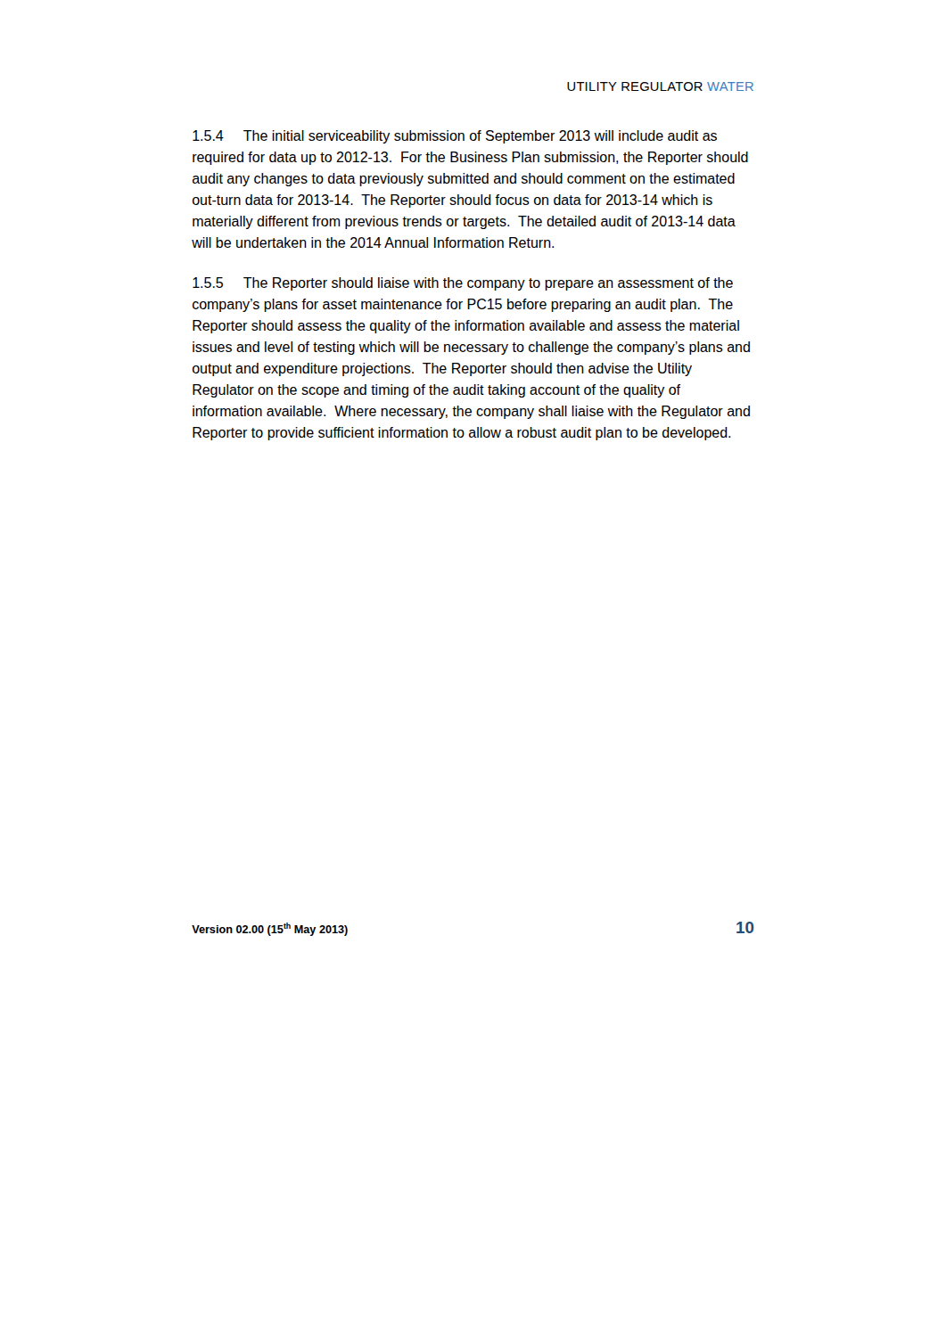UTILITY REGULATOR WATER
1.5.4 The initial serviceability submission of September 2013 will include audit as required for data up to 2012-13. For the Business Plan submission, the Reporter should audit any changes to data previously submitted and should comment on the estimated out-turn data for 2013-14. The Reporter should focus on data for 2013-14 which is materially different from previous trends or targets. The detailed audit of 2013-14 data will be undertaken in the 2014 Annual Information Return.
1.5.5 The Reporter should liaise with the company to prepare an assessment of the company’s plans for asset maintenance for PC15 before preparing an audit plan. The Reporter should assess the quality of the information available and assess the material issues and level of testing which will be necessary to challenge the company’s plans and output and expenditure projections. The Reporter should then advise the Utility Regulator on the scope and timing of the audit taking account of the quality of information available. Where necessary, the company shall liaise with the Regulator and Reporter to provide sufficient information to allow a robust audit plan to be developed.
Version 02.00 (15th May 2013) 10